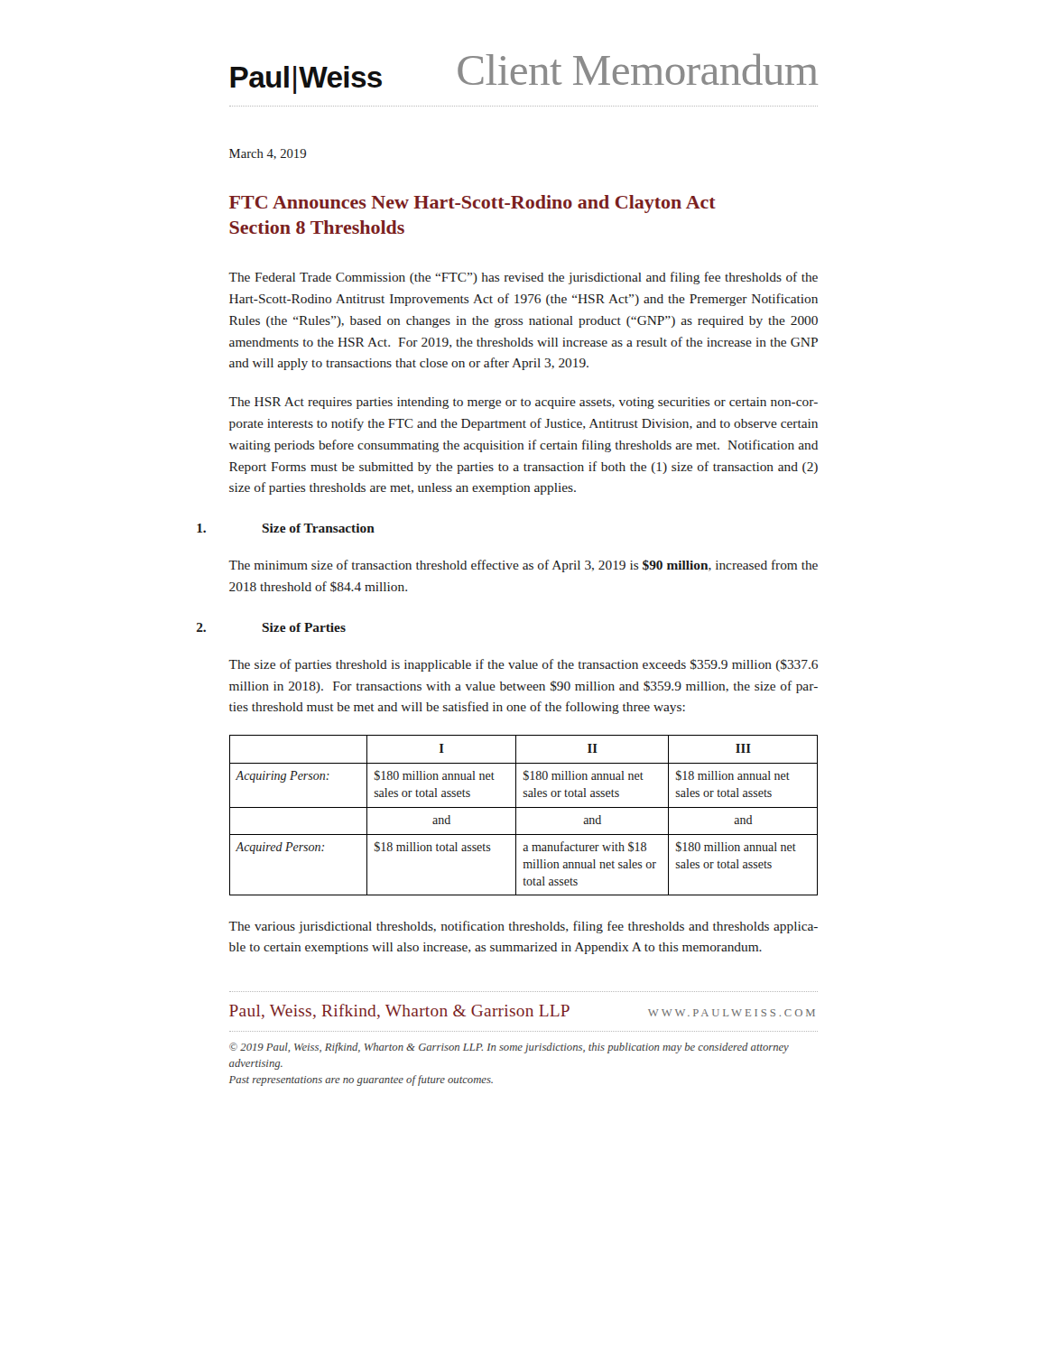Paul|Weiss
Client Memorandum
March 4, 2019
FTC Announces New Hart-Scott-Rodino and Clayton Act
Section 8 Thresholds
The Federal Trade Commission (the “FTC”) has revised the jurisdictional and filing fee thresholds of the Hart-Scott-Rodino Antitrust Improvements Act of 1976 (the “HSR Act”) and the Premerger Notification Rules (the “Rules”), based on changes in the gross national product (“GNP”) as required by the 2000 amendments to the HSR Act. For 2019, the thresholds will increase as a result of the increase in the GNP and will apply to transactions that close on or after April 3, 2019.
The HSR Act requires parties intending to merge or to acquire assets, voting securities or certain non-corporate interests to notify the FTC and the Department of Justice, Antitrust Division, and to observe certain waiting periods before consummating the acquisition if certain filing thresholds are met. Notification and Report Forms must be submitted by the parties to a transaction if both the (1) size of transaction and (2) size of parties thresholds are met, unless an exemption applies.
1. Size of Transaction
The minimum size of transaction threshold effective as of April 3, 2019 is $90 million, increased from the 2018 threshold of $84.4 million.
2. Size of Parties
The size of parties threshold is inapplicable if the value of the transaction exceeds $359.9 million ($337.6 million in 2018). For transactions with a value between $90 million and $359.9 million, the size of parties threshold must be met and will be satisfied in one of the following three ways:
| | I | II | III |
| --- | --- | --- | --- |
| Acquiring Person: | $180 million annual net sales or total assets | $180 million annual net sales or total assets | $18 million annual net sales or total assets |
| | and | and | and |
| Acquired Person: | $18 million total assets | a manufacturer with $18 million annual net sales or total assets | $180 million annual net sales or total assets |
The various jurisdictional thresholds, notification thresholds, filing fee thresholds and thresholds applicable to certain exemptions will also increase, as summarized in Appendix A to this memorandum.
Paul, Weiss, Rifkind, Wharton & Garrison LLP
WWW.PAULWEISS.COM
© 2019 Paul, Weiss, Rifkind, Wharton & Garrison LLP. In some jurisdictions, this publication may be considered attorney advertising.
Past representations are no guarantee of future outcomes.